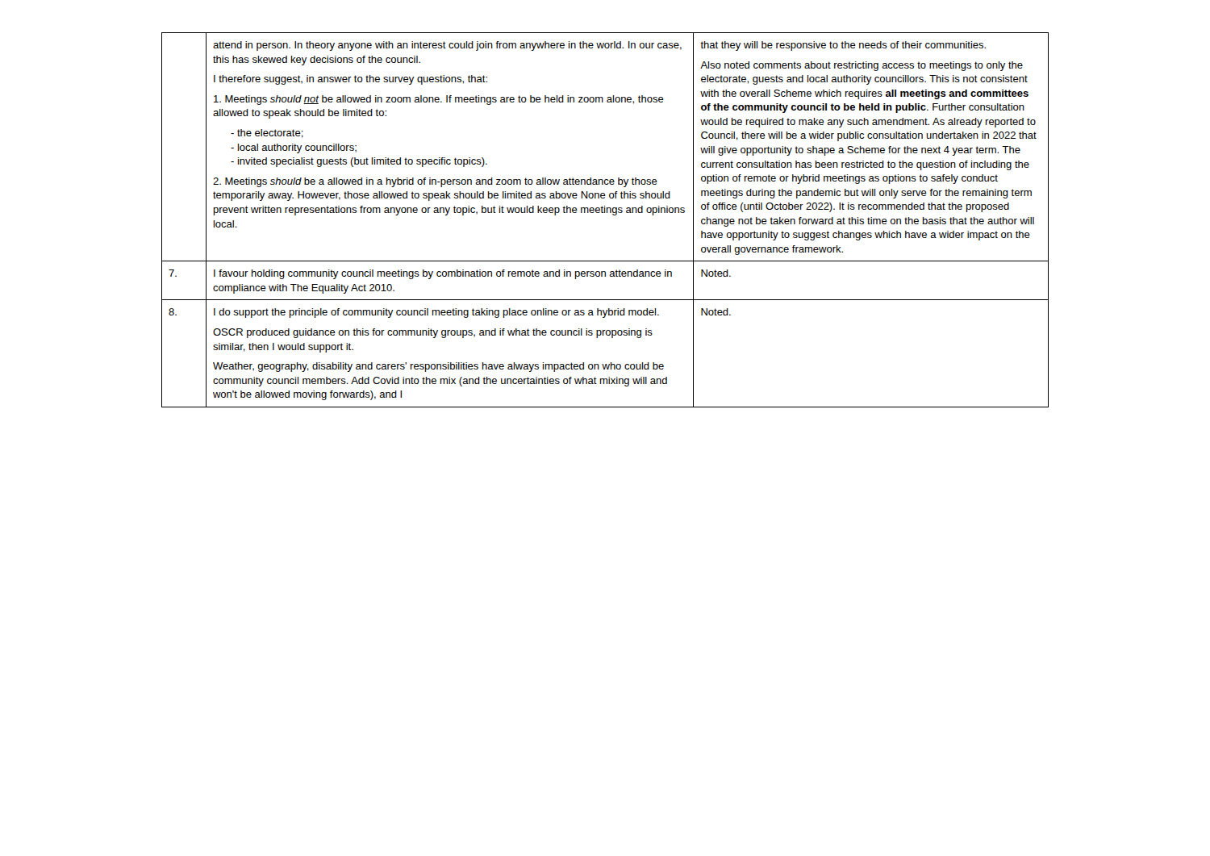| | attend in person. In theory anyone with an interest could join from anywhere in the world. In our case, this has skewed key decisions of the council. I therefore suggest, in answer to the survey questions, that: 1. Meetings should not be allowed in zoom alone. If meetings are to be held in zoom alone, those allowed to speak should be limited to: the electorate; local authority councillors; invited specialist guests (but limited to specific topics). 2. Meetings should be a allowed in a hybrid of in-person and zoom to allow attendance by those temporarily away. However, those allowed to speak should be limited as above None of this should prevent written representations from anyone or any topic, but it would keep the meetings and opinions local. | that they will be responsive to the needs of their communities. Also noted comments about restricting access to meetings to only the electorate, guests and local authority councillors. This is not consistent with the overall Scheme which requires all meetings and committees of the community council to be held in public . Further consultation would be required to make any such amendment. As already reported to Council, there will be a wider public consultation undertaken in 2022 that will give opportunity to shape a Scheme for the next 4 year term. The current consultation has been restricted to the question of including the option of remote or hybrid meetings as options to safely conduct meetings during the pandemic but will only serve for the remaining term of office (until October 2022). It is recommended that the proposed change not be taken forward at this time on the basis that the author will have opportunity to suggest changes which have a wider impact on the overall governance framework. |
| 7. | I favour holding community council meetings by combination of remote and in person attendance in compliance with The Equality Act 2010. | Noted. |
| 8. | I do support the principle of community council meeting taking place online or as a hybrid model. OSCR produced guidance on this for community groups, and if what the council is proposing is similar, then I would support it. Weather, geography, disability and carers' responsibilities have always impacted on who could be community council members. Add Covid into the mix (and the uncertainties of what mixing will and won't be allowed moving forwards), and I | Noted. |